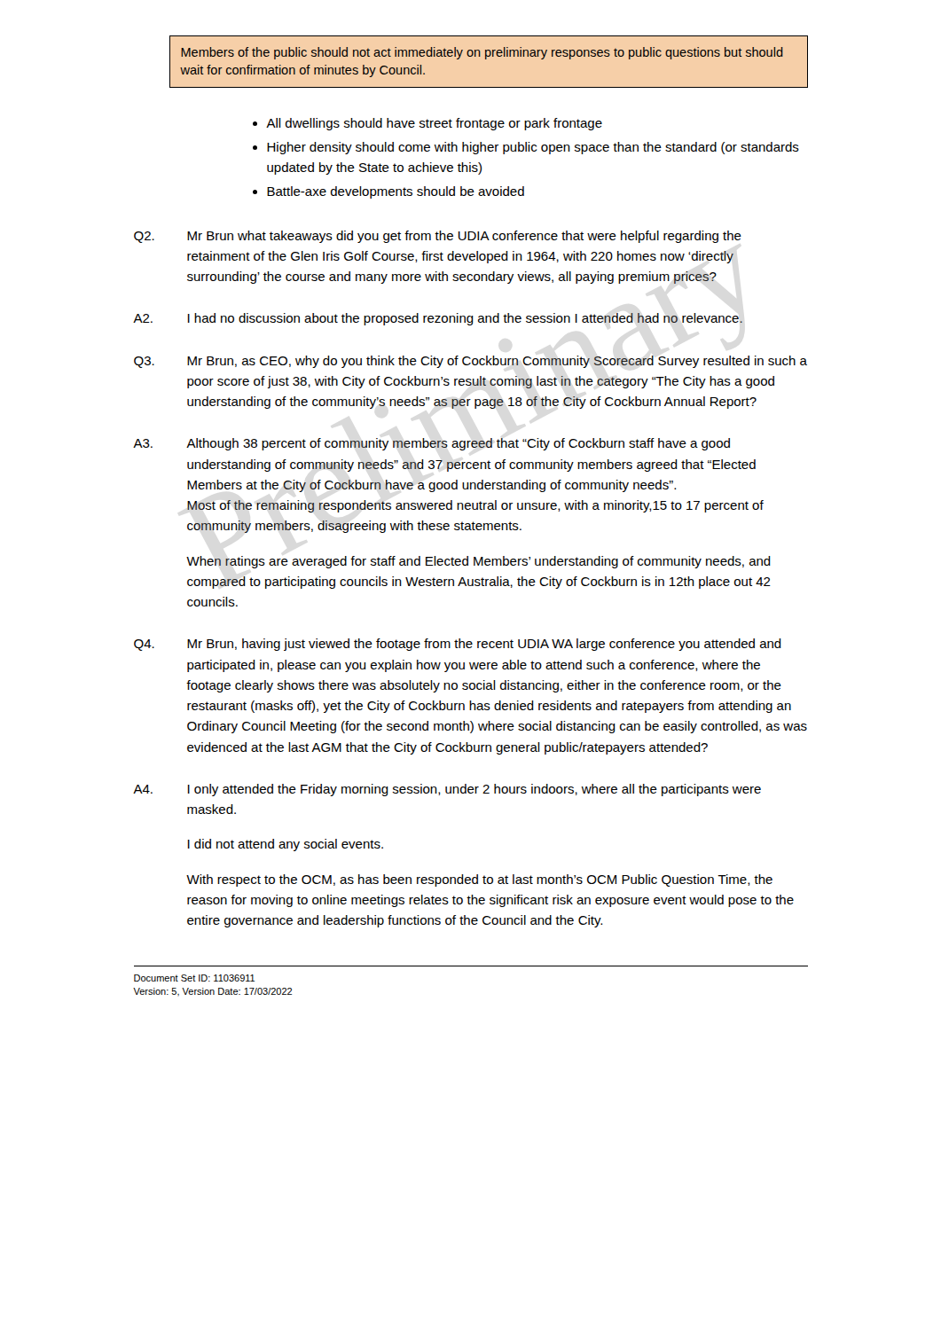Preliminary
Members of the public should not act immediately on preliminary responses to public questions but should wait for confirmation of minutes by Council.
All dwellings should have street frontage or park frontage
Higher density should come with higher public open space than the standard (or standards updated by the State to achieve this)
Battle-axe developments should be avoided
Q2.
Mr Brun what takeaways did you get from the UDIA conference that were helpful regarding the retainment of the Glen Iris Golf Course, first developed in 1964, with 220 homes now ‘directly surrounding’ the course and many more with secondary views, all paying premium prices?
A2.
I had no discussion about the proposed rezoning and the session I attended had no relevance.
Q3.
Mr Brun, as CEO, why do you think the City of Cockburn Community Scorecard Survey resulted in such a poor score of just 38, with City of Cockburn’s result coming last in the category “The City has a good understanding of the community’s needs” as per page 18 of the City of Cockburn Annual Report?
A3.
Although 38 percent of community members agreed that “City of Cockburn staff have a good understanding of community needs” and 37 percent of community members agreed that “Elected Members at the City of Cockburn have a good understanding of community needs”.
Most of the remaining respondents answered neutral or unsure, with a minority,15 to 17 percent of community members, disagreeing with these statements.
When ratings are averaged for staff and Elected Members’ understanding of community needs, and compared to participating councils in Western Australia, the City of Cockburn is in 12th place out 42 councils.
Q4.
Mr Brun, having just viewed the footage from the recent UDIA WA large conference you attended and participated in, please can you explain how you were able to attend such a conference, where the footage clearly shows there was absolutely no social distancing, either in the conference room, or the restaurant (masks off), yet the City of Cockburn has denied residents and ratepayers from attending an Ordinary Council Meeting (for the second month) where social distancing can be easily controlled, as was evidenced at the last AGM that the City of Cockburn general public/ratepayers attended?
A4.
I only attended the Friday morning session, under 2 hours indoors, where all the participants were masked.
I did not attend any social events.
With respect to the OCM, as has been responded to at last month’s OCM Public Question Time, the reason for moving to online meetings relates to the significant risk an exposure event would pose to the entire governance and leadership functions of the Council and the City.
Document Set ID: 11036911
Version: 5, Version Date: 17/03/2022